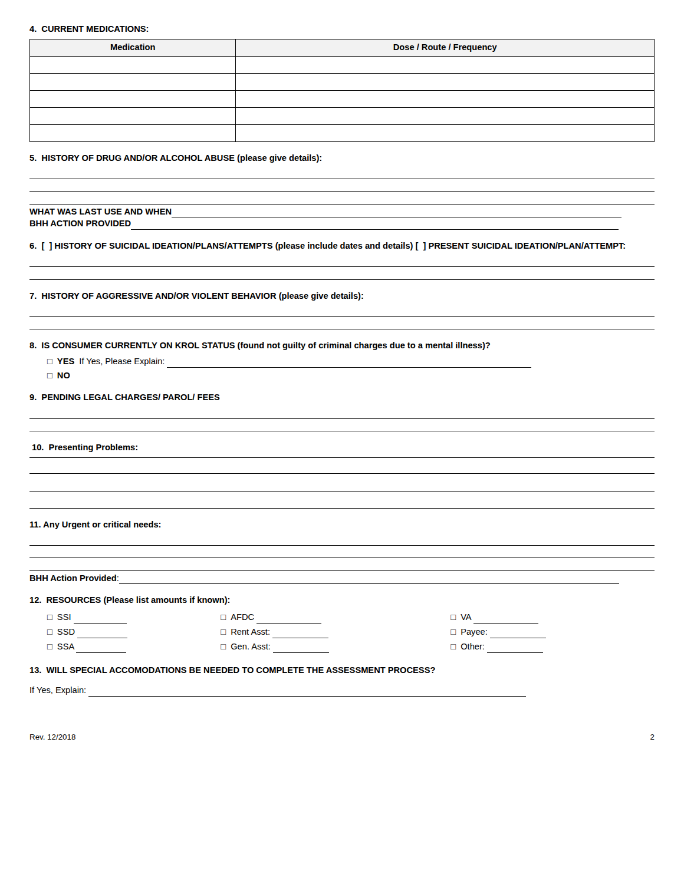4. CURRENT MEDICATIONS:
| Medication | Dose / Route / Frequency |
| --- | --- |
5. HISTORY OF DRUG AND/OR ALCOHOL ABUSE (please give details):
WHAT WAS LAST USE AND WHEN
BHH ACTION PROVIDED
6. [ ] HISTORY OF SUICIDAL IDEATION/PLANS/ATTEMPTS (please include dates and details) [ ] PRESENT SUICIDAL IDEATION/PLAN/ATTEMPT:
7. HISTORY OF AGGRESSIVE AND/OR VIOLENT BEHAVIOR (please give details):
8. IS CONSUMER CURRENTLY ON KROL STATUS (found not guilty of criminal charges due to a mental illness)?
YES If Yes, Please Explain:
NO
9. PENDING LEGAL CHARGES/ PAROL/ FEES
10. Presenting Problems:
11. Any Urgent or critical needs:
BHH Action Provided:
12. RESOURCES (Please list amounts if known):
| SSI | AFDC | VA |
| SSD | Rent Asst: | Payee: |
| SSA | Gen. Asst: | Other: |
13. WILL SPECIAL ACCOMODATIONS BE NEEDED TO COMPLETE THE ASSESSMENT PROCESS?
If Yes, Explain:
Rev. 12/2018
2